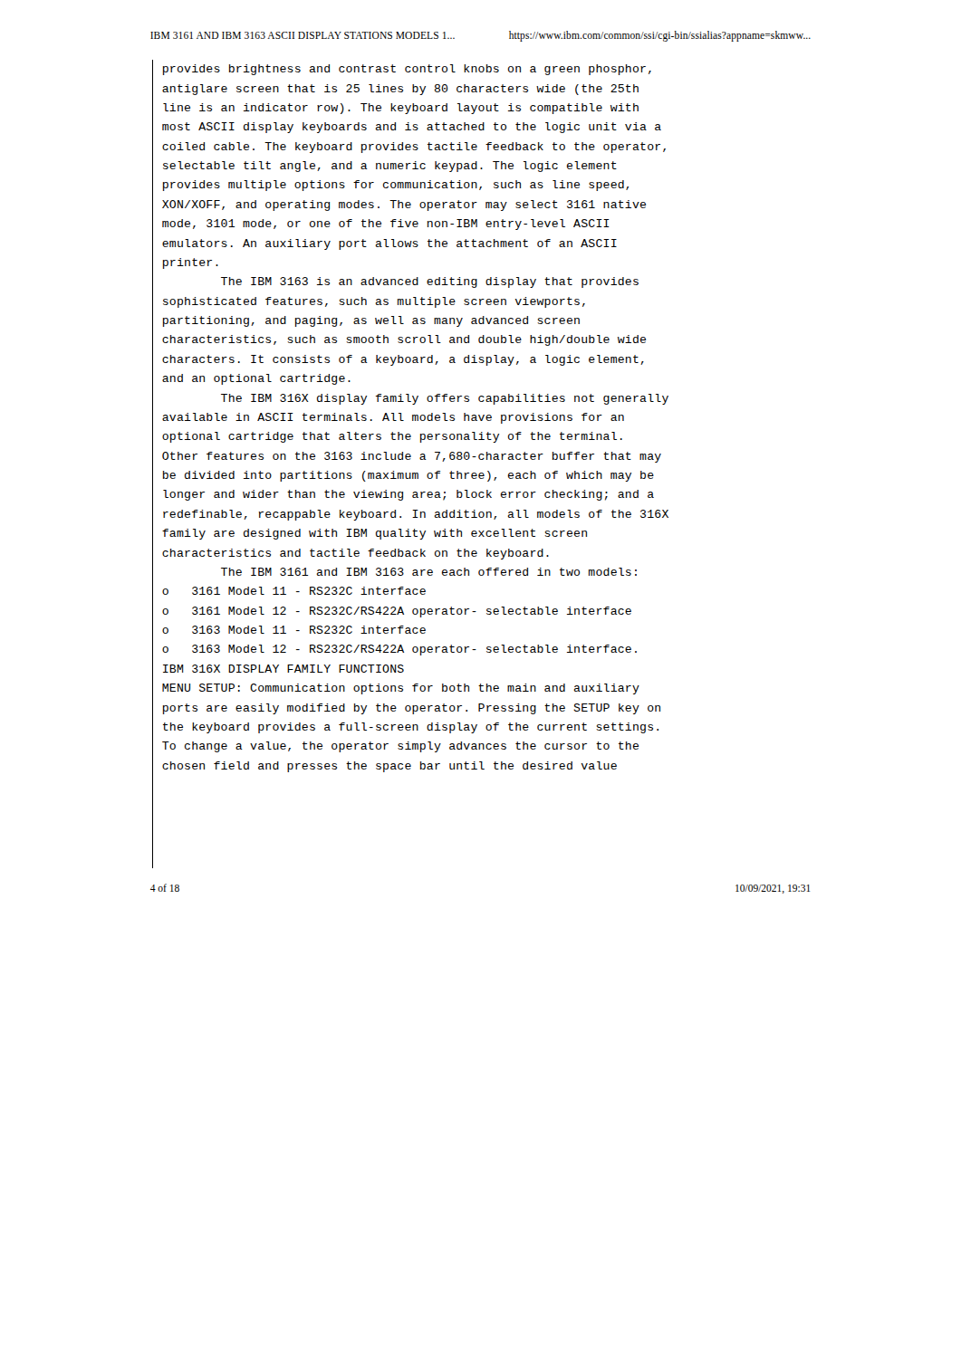IBM 3161 AND IBM 3163 ASCII DISPLAY STATIONS MODELS 1...
https://www.ibm.com/common/ssi/cgi-bin/ssialias?appname=skmww...
provides brightness and contrast control knobs on a green phosphor,
antiglare screen that is 25 lines by 80 characters wide (the 25th
line is an indicator row). The keyboard layout is compatible with
most ASCII display keyboards and is attached to the logic unit via a
coiled cable. The keyboard provides tactile feedback to the operator,
selectable tilt angle, and a numeric keypad. The logic element
provides multiple options for communication, such as line speed,
XON/XOFF, and operating modes. The operator may select 3161 native
mode, 3101 mode, or one of the five non-IBM entry-level ASCII
emulators. An auxiliary port allows the attachment of an ASCII
printer.
        The IBM 3163 is an advanced editing display that provides
sophisticated features, such as multiple screen viewports,
partitioning, and paging, as well as many advanced screen
characteristics, such as smooth scroll and double high/double wide
characters. It consists of a keyboard, a display, a logic element,
and an optional cartridge.
        The IBM 316X display family offers capabilities not generally
available in ASCII terminals. All models have provisions for an
optional cartridge that alters the personality of the terminal.
Other features on the 3163 include a 7,680-character buffer that may
be divided into partitions (maximum of three), each of which may be
longer and wider than the viewing area; block error checking; and a
redefinable, recappable keyboard. In addition, all models of the 316X
family are designed with IBM quality with excellent screen
characteristics and tactile feedback on the keyboard.
        The IBM 3161 and IBM 3163 are each offered in two models:
o   3161 Model 11 - RS232C interface
o   3161 Model 12 - RS232C/RS422A operator- selectable interface
o   3163 Model 11 - RS232C interface
o   3163 Model 12 - RS232C/RS422A operator- selectable interface.
IBM 316X DISPLAY FAMILY FUNCTIONS
MENU SETUP: Communication options for both the main and auxiliary
ports are easily modified by the operator. Pressing the SETUP key on
the keyboard provides a full-screen display of the current settings.
To change a value, the operator simply advances the cursor to the
chosen field and presses the space bar until the desired value
4 of 18
10/09/2021, 19:31